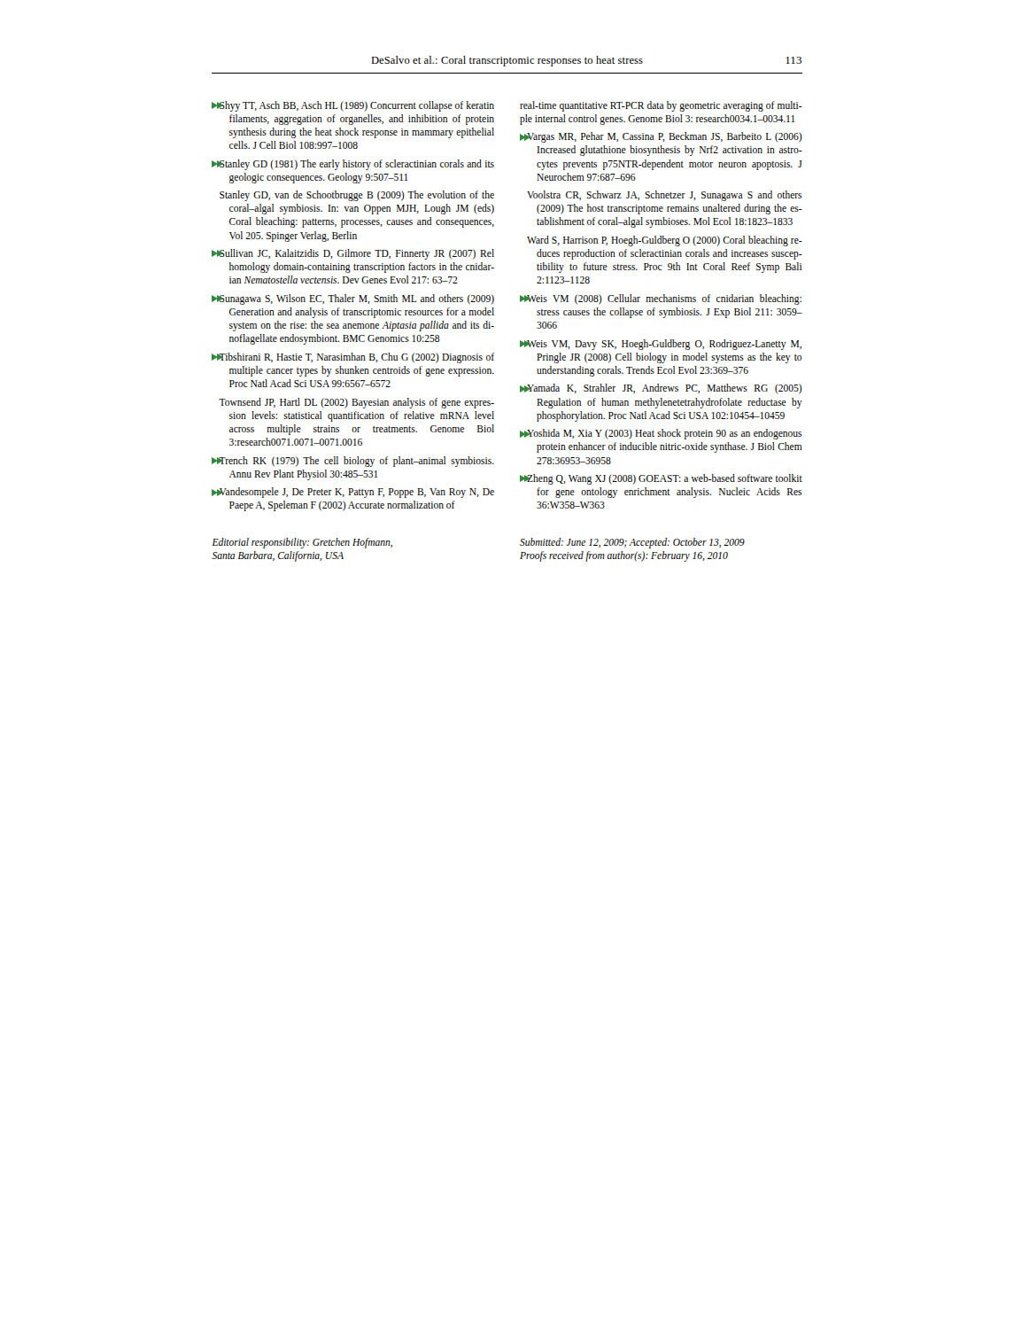DeSalvo et al.: Coral transcriptomic responses to heat stress
113
Shyy TT, Asch BB, Asch HL (1989) Concurrent collapse of keratin filaments, aggregation of organelles, and inhibition of protein synthesis during the heat shock response in mammary epithelial cells. J Cell Biol 108:997–1008
Stanley GD (1981) The early history of scleractinian corals and its geologic consequences. Geology 9:507–511
Stanley GD, van de Schootbrugge B (2009) The evolution of the coral–algal symbiosis. In: van Oppen MJH, Lough JM (eds) Coral bleaching: patterns, processes, causes and consequences, Vol 205. Spinger Verlag, Berlin
Sullivan JC, Kalaitzidis D, Gilmore TD, Finnerty JR (2007) Rel homology domain-containing transcription factors in the cnidarian Nematostella vectensis. Dev Genes Evol 217: 63–72
Sunagawa S, Wilson EC, Thaler M, Smith ML and others (2009) Generation and analysis of transcriptomic resources for a model system on the rise: the sea anemone Aiptasia pallida and its dinoflagellate endosymbiont. BMC Genomics 10:258
Tibshirani R, Hastie T, Narasimhan B, Chu G (2002) Diagnosis of multiple cancer types by shunken centroids of gene expression. Proc Natl Acad Sci USA 99:6567–6572
Townsend JP, Hartl DL (2002) Bayesian analysis of gene expression levels: statistical quantification of relative mRNA level across multiple strains or treatments. Genome Biol 3:research0071.0071–0071.0016
Trench RK (1979) The cell biology of plant–animal symbiosis. Annu Rev Plant Physiol 30:485–531
Vandesompele J, De Preter K, Pattyn F, Poppe B, Van Roy N, De Paepe A, Speleman F (2002) Accurate normalization of
real-time quantitative RT-PCR data by geometric averaging of multiple internal control genes. Genome Biol 3: research0034.1–0034.11
Vargas MR, Pehar M, Cassina P, Beckman JS, Barbeito L (2006) Increased glutathione biosynthesis by Nrf2 activation in astrocytes prevents p75NTR-dependent motor neuron apoptosis. J Neurochem 97:687–696
Voolstra CR, Schwarz JA, Schnetzer J, Sunagawa S and others (2009) The host transcriptome remains unaltered during the establishment of coral–algal symbioses. Mol Ecol 18:1823–1833
Ward S, Harrison P, Hoegh-Guldberg O (2000) Coral bleaching reduces reproduction of scleractinian corals and increases susceptibility to future stress. Proc 9th Int Coral Reef Symp Bali 2:1123–1128
Weis VM (2008) Cellular mechanisms of cnidarian bleaching: stress causes the collapse of symbiosis. J Exp Biol 211: 3059–3066
Weis VM, Davy SK, Hoegh-Guldberg O, Rodriguez-Lanetty M, Pringle JR (2008) Cell biology in model systems as the key to understanding corals. Trends Ecol Evol 23:369–376
Yamada K, Strahler JR, Andrews PC, Matthews RG (2005) Regulation of human methylenetetrahydrofolate reductase by phosphorylation. Proc Natl Acad Sci USA 102:10454–10459
Yoshida M, Xia Y (2003) Heat shock protein 90 as an endogenous protein enhancer of inducible nitric-oxide synthase. J Biol Chem 278:36953–36958
Zheng Q, Wang XJ (2008) GOEAST: a web-based software toolkit for gene ontology enrichment analysis. Nucleic Acids Res 36:W358–W363
Editorial responsibility: Gretchen Hofmann,
Santa Barbara, California, USA
Submitted: June 12, 2009; Accepted: October 13, 2009
Proofs received from author(s): February 16, 2010